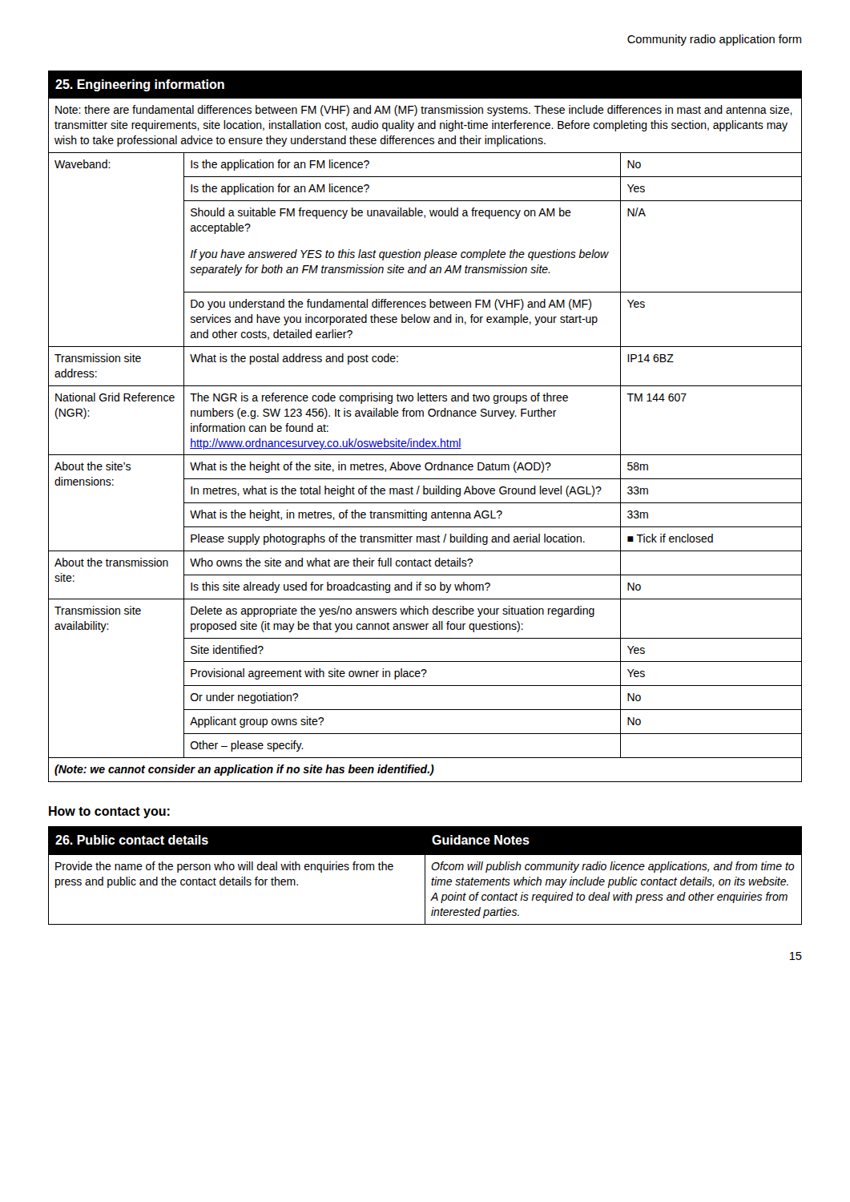Community radio application form
| 25. Engineering information |
| Note: there are fundamental differences between FM (VHF) and AM (MF) transmission systems. These include differences in mast and antenna size, transmitter site requirements, site location, installation cost, audio quality and night-time interference. Before completing this section, applicants may wish to take professional advice to ensure they understand these differences and their implications. |
| Waveband: | Is the application for an FM licence? | No |
| Is the application for an AM licence? | Yes |
| Should a suitable FM frequency be unavailable, would a frequency on AM be acceptable? If you have answered YES to this last question please complete the questions below separately for both an FM transmission site and an AM transmission site. | N/A |
| Do you understand the fundamental differences between FM (VHF) and AM (MF) services and have you incorporated these below and in, for example, your start-up and other costs, detailed earlier? | Yes |
| Transmission site address: | What is the postal address and post code: | IP14 6BZ |
| National Grid Reference (NGR): | The NGR is a reference code comprising two letters and two groups of three numbers (e.g. SW 123 456). It is available from Ordnance Survey. Further information can be found at: http://www.ordnancesurvey.co.uk/oswebsite/index.html | TM 144 607 |
| About the site’s dimensions: | What is the height of the site, in metres, Above Ordnance Datum (AOD)? | 58m |
| In metres, what is the total height of the mast / building Above Ground level (AGL)? | 33m |
| What is the height, in metres, of the transmitting antenna AGL? | 33m |
| Please supply photographs of the transmitter mast / building and aerial location. | ■ Tick if enclosed |
| About the transmission site: | Who owns the site and what are their full contact details? | |
| Is this site already used for broadcasting and if so by whom? | No |
| Transmission site availability: | Delete as appropriate the yes/no answers which describe your situation regarding proposed site (it may be that you cannot answer all four questions): | |
| Site identified? | Yes |
| Provisional agreement with site owner in place? | Yes |
| Or under negotiation? | No |
| Applicant group owns site? | No |
| Other – please specify. | |
| (Note: we cannot consider an application if no site has been identified.) |
How to contact you:
| 26. Public contact details | Guidance Notes |
| Provide the name of the person who will deal with enquiries from the press and public and the contact details for them. | Ofcom will publish community radio licence applications, and from time to time statements which may include public contact details, on its website. A point of contact is required to deal with press and other enquiries from interested parties. |
15